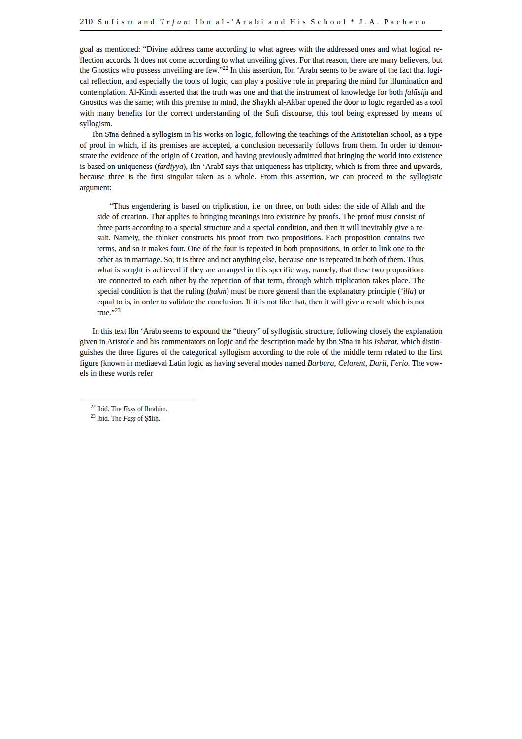210 S u f i s m a n d 'I r f a n: I b n a l - ' A r a b i a n d H i s S c h o o l * J . A . P a c h e c o
goal as mentioned: “Divine address came according to what agrees with the addressed ones and what logical reflection accords. It does not come according to what unveiling gives. For that reason, there are many believers, but the Gnostics who possess unveiling are few.”22 In this assertion, Ibn ‘Arabī seems to be aware of the fact that logical reflection, and especially the tools of logic, can play a positive role in preparing the mind for illumination and contemplation. Al-Kindī asserted that the truth was one and that the instrument of knowledge for both falāsifa and Gnostics was the same; with this premise in mind, the Shaykh al-Akbar opened the door to logic regarded as a tool with many benefits for the correct understanding of the Sufi discourse, this tool being expressed by means of syllogism.
Ibn Sīnā defined a syllogism in his works on logic, following the teachings of the Aristotelian school, as a type of proof in which, if its premises are accepted, a conclusion necessarily follows from them. In order to demonstrate the evidence of the origin of Creation, and having previously admitted that bringing the world into existence is based on uniqueness (fardiyya), Ibn ‘Arabī says that uniqueness has triplicity, which is from three and upwards, because three is the first singular taken as a whole. From this assertion, we can proceed to the syllogistic argument:
“Thus engendering is based on triplication, i.e. on three, on both sides: the side of Allah and the side of creation. That applies to bringing meanings into existence by proofs. The proof must consist of three parts according to a special structure and a special condition, and then it will inevitably give a result. Namely, the thinker constructs his proof from two propositions. Each proposition contains two terms, and so it makes four. One of the four is repeated in both propositions, in order to link one to the other as in marriage. So, it is three and not anything else, because one is repeated in both of them. Thus, what is sought is achieved if they are arranged in this specific way, namely, that these two propositions are connected to each other by the repetition of that term, through which triplication takes place. The special condition is that the ruling (ḥukm) must be more general than the explanatory principle (‘illa) or equal to is, in order to validate the conclusion. If it is not like that, then it will give a result which is not true.”23
In this text Ibn ‘Arabī seems to expound the “theory” of syllogistic structure, following closely the explanation given in Aristotle and his commentators on logic and the description made by Ibn Sīnā in his Ishārāt, which distinguishes the three figures of the categorical syllogism according to the role of the middle term related to the first figure (known in mediaeval Latin logic as having several modes named Barbara, Celarent, Darii, Ferio. The vowels in these words refer
22 Ibid. The Faṣṣ of Ibrahim.
23 Ibid. The Faṣṣ of Ṣāliḥ.